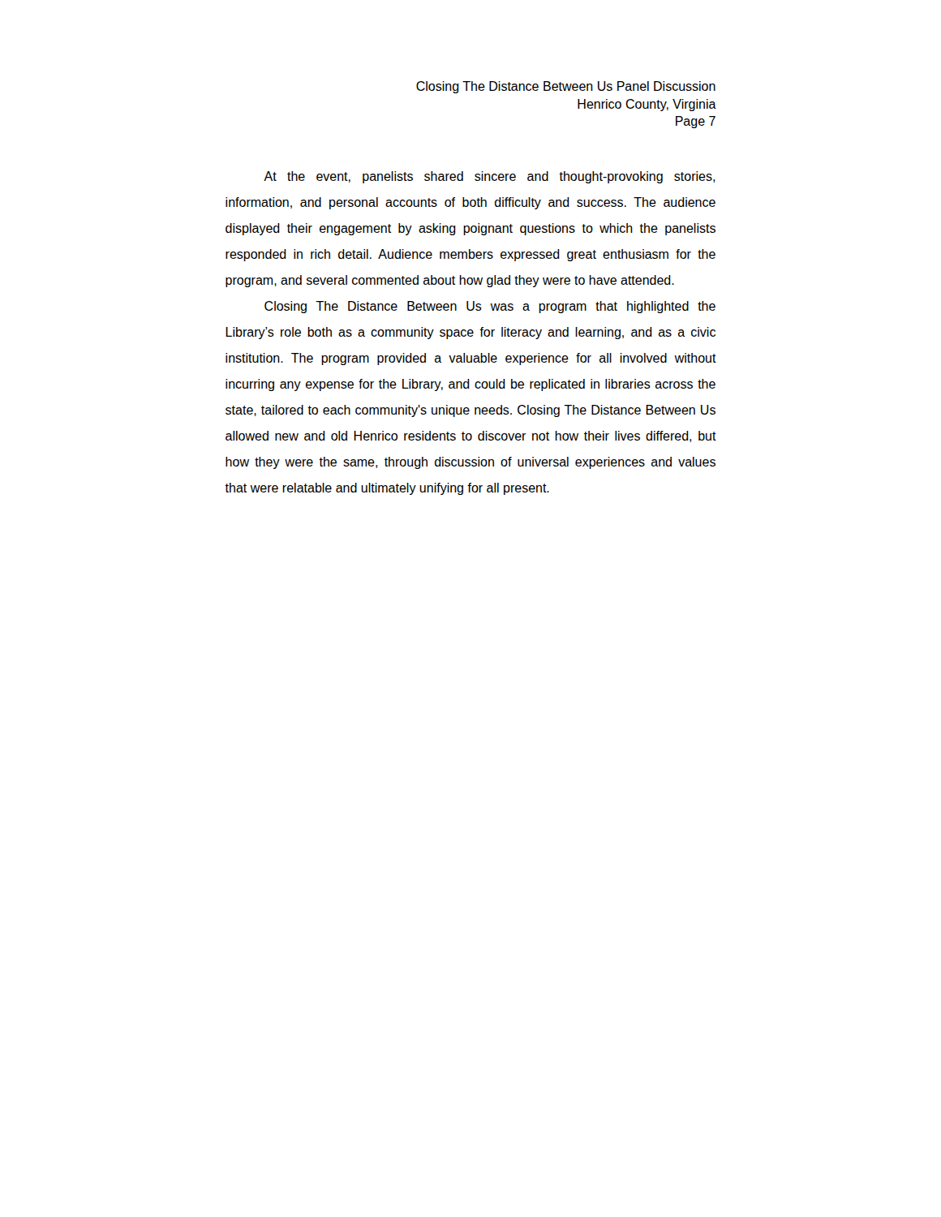Closing The Distance Between Us Panel Discussion
Henrico County, Virginia
Page 7
At the event, panelists shared sincere and thought-provoking stories, information, and personal accounts of both difficulty and success. The audience displayed their engagement by asking poignant questions to which the panelists responded in rich detail. Audience members expressed great enthusiasm for the program, and several commented about how glad they were to have attended.
Closing The Distance Between Us was a program that highlighted the Library’s role both as a community space for literacy and learning, and as a civic institution. The program provided a valuable experience for all involved without incurring any expense for the Library, and could be replicated in libraries across the state, tailored to each community's unique needs. Closing The Distance Between Us allowed new and old Henrico residents to discover not how their lives differed, but how they were the same, through discussion of universal experiences and values that were relatable and ultimately unifying for all present.